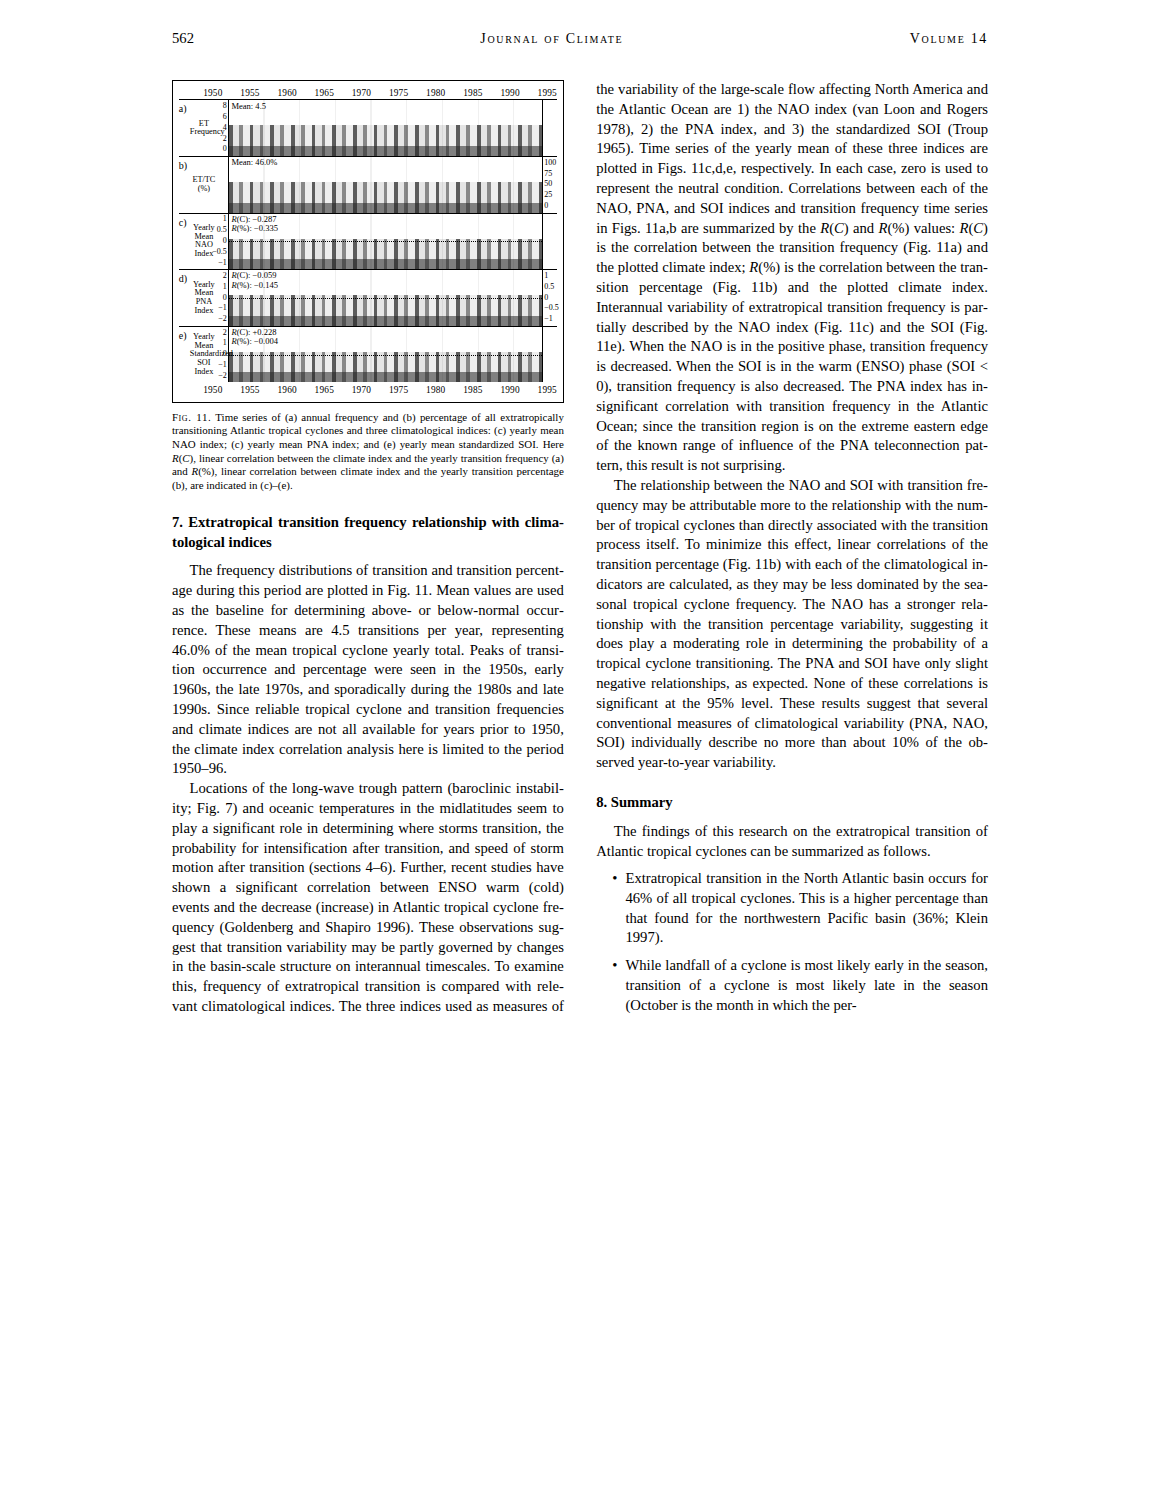562 Journal of Climate Volume 14
1950195519601965197019751980198519901995
a)
ET
Frequency
86420
Mean: 4.5
b)
ET/TC
(%)
Mean: 46.0%
1007550250
c)
Yearly Mean
NAO Index
10.50−0.5−1
R(C): −0.287
R(%): −0.335
d)
Yearly Mean
PNA Index
210−1−2
R(C): −0.059
R(%): −0.145
10.50−0.5−1
e)
Yearly Mean
Standardized
SOI Index
210−1−2
R(C): +0.228
R(%): −0.004
1950195519601965197019751980198519901995
Fig. 11. Time series of (a) annual frequency and (b) percentage of all extratropically transitioning Atlantic tropical cyclones and three climatological indices: (c) yearly mean NAO index; (c) yearly mean PNA index; and (e) yearly mean standardized SOI. Here R(C), linear correlation between the climate index and the yearly transition frequency (a) and R(%), linear correlation between climate index and the yearly transition percentage (b), are indicated in (c)–(e).
7. Extratropical transition frequency relationship with climatological indices
The frequency distributions of transition and transition percentage during this period are plotted in Fig. 11. Mean values are used as the baseline for determining above- or below-normal occurrence. These means are 4.5 transitions per year, representing 46.0% of the mean tropical cyclone yearly total. Peaks of transition occurrence and percentage were seen in the 1950s, early 1960s, the late 1970s, and sporadically during the 1980s and late 1990s. Since reliable tropical cyclone and transition frequencies and climate indices are not all available for years prior to 1950, the climate index correlation analysis here is limited to the period 1950–96.
Locations of the long-wave trough pattern (baroclinic instability; Fig. 7) and oceanic temperatures in the midlatitudes seem to play a significant role in determining where storms transition, the probability for intensification after transition, and speed of storm motion after transition (sections 4–6). Further, recent studies have shown a significant correlation between ENSO warm (cold) events and the decrease (increase) in Atlantic tropical cyclone frequency (Goldenberg and Shapiro 1996). These observations suggest that transition variability may be partly governed by changes in the basin-scale structure on interannual timescales. To examine this, frequency of extratropical transition is compared with relevant climatological indices. The three indices used as measures of the variability of the large-scale flow affecting North America and the Atlantic Ocean are 1) the NAO index (van Loon and Rogers 1978), 2) the PNA index, and 3) the standardized SOI (Troup 1965). Time series of the yearly mean of these three indices are plotted in Figs. 11c,d,e, respectively. In each case, zero is used to represent the neutral condition. Correlations between each of the NAO, PNA, and SOI indices and transition frequency time series in Figs. 11a,b are summarized by the R(C) and R(%) values: R(C) is the correlation between the transition frequency (Fig. 11a) and the plotted climate index; R(%) is the correlation between the transition percentage (Fig. 11b) and the plotted climate index. Interannual variability of extratropical transition frequency is partially described by the NAO index (Fig. 11c) and the SOI (Fig. 11e). When the NAO is in the positive phase, transition frequency is decreased. When the SOI is in the warm (ENSO) phase (SOI < 0), transition frequency is also decreased. The PNA index has insignificant correlation with transition frequency in the Atlantic Ocean; since the transition region is on the extreme eastern edge of the known range of influence of the PNA teleconnection pattern, this result is not surprising.
The relationship between the NAO and SOI with transition frequency may be attributable more to the relationship with the number of tropical cyclones than directly associated with the transition process itself. To minimize this effect, linear correlations of the transition percentage (Fig. 11b) with each of the climatological indicators are calculated, as they may be less dominated by the seasonal tropical cyclone frequency. The NAO has a stronger relationship with the transition percentage variability, suggesting it does play a moderating role in determining the probability of a tropical cyclone transitioning. The PNA and SOI have only slight negative relationships, as expected. None of these correlations is significant at the 95% level. These results suggest that several conventional measures of climatological variability (PNA, NAO, SOI) individually describe no more than about 10% of the observed year-to-year variability.
8. Summary
The findings of this research on the extratropical transition of Atlantic tropical cyclones can be summarized as follows.
Extratropical transition in the North Atlantic basin occurs for 46% of all tropical cyclones. This is a higher percentage than that found for the northwestern Pacific basin (36%; Klein 1997).
While landfall of a cyclone is most likely early in the season, transition of a cyclone is most likely late in the season (October is the month in which the per-